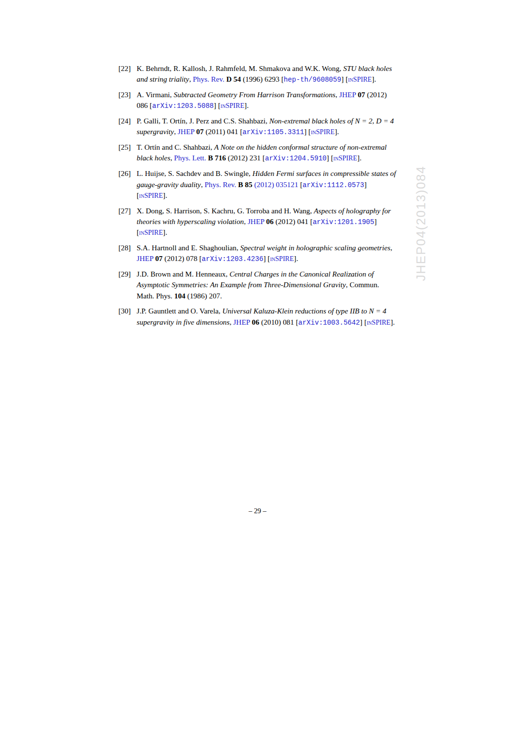JHEP04(2013)084
[22] K. Behrndt, R. Kallosh, J. Rahmfeld, M. Shmakova and W.K. Wong, STU black holes and string triality, Phys. Rev. D 54 (1996) 6293 [hep-th/9608059] [inSPIRE].
[23] A. Virmani, Subtracted Geometry From Harrison Transformations, JHEP 07 (2012) 086 [arXiv:1203.5088] [inSPIRE].
[24] P. Galli, T. Ortín, J. Perz and C.S. Shahbazi, Non-extremal black holes of N = 2, D = 4 supergravity, JHEP 07 (2011) 041 [arXiv:1105.3311] [inSPIRE].
[25] T. Ortín and C. Shahbazi, A Note on the hidden conformal structure of non-extremal black holes, Phys. Lett. B 716 (2012) 231 [arXiv:1204.5910] [inSPIRE].
[26] L. Huijse, S. Sachdev and B. Swingle, Hidden Fermi surfaces in compressible states of gauge-gravity duality, Phys. Rev. B 85 (2012) 035121 [arXiv:1112.0573] [inSPIRE].
[27] X. Dong, S. Harrison, S. Kachru, G. Torroba and H. Wang, Aspects of holography for theories with hyperscaling violation, JHEP 06 (2012) 041 [arXiv:1201.1905] [inSPIRE].
[28] S.A. Hartnoll and E. Shaghoulian, Spectral weight in holographic scaling geometries, JHEP 07 (2012) 078 [arXiv:1203.4236] [inSPIRE].
[29] J.D. Brown and M. Henneaux, Central Charges in the Canonical Realization of Asymptotic Symmetries: An Example from Three-Dimensional Gravity, Commun. Math. Phys. 104 (1986) 207.
[30] J.P. Gauntlett and O. Varela, Universal Kaluza-Klein reductions of type IIB to N = 4 supergravity in five dimensions, JHEP 06 (2010) 081 [arXiv:1003.5642] [inSPIRE].
– 29 –